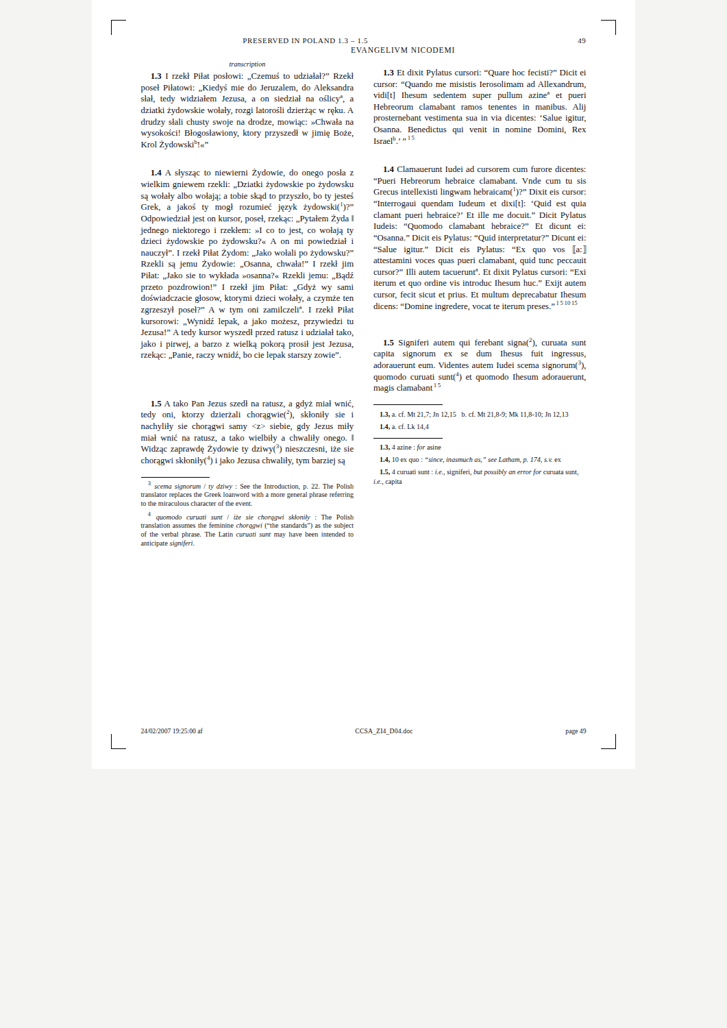PRESERVED IN POLAND 1.3 – 1.5
49
EVANGELIVM NICODEMI
transcription
1.3 I rzekł Piłat posłowi: „Czemuś to udziałał?” Rzekł poseł Piłatowi: „Kiedyś mie do Jeruzalem, do Aleksandra słał, tedy widziałem Jezusa, a on siedział na oślicya, a dziatki żydowskie wołały, rozgi latorośli dzierżąc w ręku. A drudzy słali chusty swoje na drodze, mowiąc: »Chwała na wysokości! Błogosławiony, ktory przyszedł w jimię Boże, Krol Żydowskib!«”
1.4 A słysząc to niewierni Żydowie, do onego posła z wielkim gniewem rzekli: „Dziatki żydowskie po żydowsku są wołały albo wołają; a tobie skąd to przyszło, bo ty jesteś Grek, a jakoś ty mogł rozumieć język żydowski(1)?” Odpowiedział jest on kursor, poseł, rzekąc: „Pytałem Żyda ‖ jednego niektorego i rzekłem: »I co to jest, co wołają ty dzieci żydowskie po żydowsku?« A on mi powiedział i nauczył”. I rzekł Piłat Żydom: „Jako wołali po żydowsku?” Rzekli są jemu Żydowie: „Osanna, chwała!” I rzekł jim Piłat: „Jako sie to wykłada »osanna?« Rzekli jemu: „Bądź przeto pozdrowion!” I rzekł jim Piłat: „Gdyż wy sami doświadczacie głosow, ktorymi dzieci wołały, a czymże ten zgrzeszył poseł?” A w tym oni zamilczelia. I rzekł Piłat kursorowi: „Wynidź lepak, a jako możesz, przywiedzi tu Jezusa!” A tedy kursor wyszedł przed ratusz i udziałał tako, jako i pirwej, a barzo z wielką pokorą prosił jest Jezusa, rzekąc: „Panie, raczy wnidź, bo cie lepak starszy zowie”.
1.5 A tako Pan Jezus szedł na ratusz, a gdyż miał wnić, tedy oni, ktorzy dzierżali chorągwie(2), skłoniły sie i nachyliły sie chorągwi samy <z> siebie, gdy Jezus miły miał wnić na ratusz, a tako wielbiły a chwaliły onego. ‖ Widząc zaprawdę Żydowie ty dziwy(3) nieszczesni, iże sie chorągwi skłoniły(4) i jako Jezusa chwaliły, tym barziej są
3 scema signorum / ty dziwy : See the Introduction, p. 22. The Polish translator replaces the Greek loanword with a more general phrase referring to the miraculous character of the event.
4 quomodo curuati sunt / iże sie chorągwi skłoniły : The Polish translation assumes the feminine chorągwi (“the standards”) as the subject of the verbal phrase. The Latin curuati sunt may have been intended to anticipate signiferi.
1.3 Et dixit Pylatus cursori: “Quare hoc fecisti?” Dicit ei cursor: “Quando me misistis Ierosolimam ad Allexandrum, vidi[t] Ihesum sedentem super pullum azinea et pueri Hebreorum clamabant ramos tenentes in manibus. Alij prosternebant vestimenta sua in via dicentes: ‘Salue igitur, Osanna. Benedictus qui venit in nomine Domini, Rex Israelb.’ ”15
1.4 Clamauerunt Iudei ad cursorem cum furore dicentes: “Pueri Hebreorum hebraice clamabant. Vnde cum tu sis Grecus intellexisti lingwam hebraicam(1)?” Dixit eis cursor: “Interrogaui quendam Iudeum et dixi[t]: ‘Quid est quia clamant pueri hebraice?’ Et ille me docuit.” Dicit Pylatus Iudeis: “Quomodo clamabant hebraice?” Et dicunt ei: “Osanna.” Dicit eis Pylatus: “Quid interpretatur?” Dicunt ei: “Salue igitur.” Dicit eis Pylatus: “Ex quo vos ⟦a:⟧ attestamini voces quas pueri clamabant, quid tunc peccauit cursor?” Illi autem tacuerunta. Et dixit Pylatus cursori: “Exi iterum et quo ordine vis introduc Ihesum huc.” Exijt autem cursor, fecit sicut et prius. Et multum deprecabatur Ihesum dicens: “Domine ingredere, vocat te iterum preses.”151015
1.5 Signiferi autem qui ferebant signa(2), curuata sunt capita signorum ex se dum Ihesus fuit ingressus, adorauerunt eum. Videntes autem Iudei scema signorum(3), quomodo curuati sunt(4) et quomodo Ihesum adorauerunt, magis clamabant15
1.3, a. cf. Mt 21,7; Jn 12,15 b. cf. Mt 21,8-9; Mk 11,8-10; Jn 12,13
1.4, a. cf. Lk 14,4
1.3, 4 azine : for asine
1.4, 10 ex quo : “since, inasmuch as,” see Latham, p. 174, s.v. ex
1.5, 4 curuati sunt : i.e., signiferi, but possibly an error for curuata sunt, i.e., capita
24/02/2007 19:25:00 af
CCSA_ZI4_D04.doc
page 49